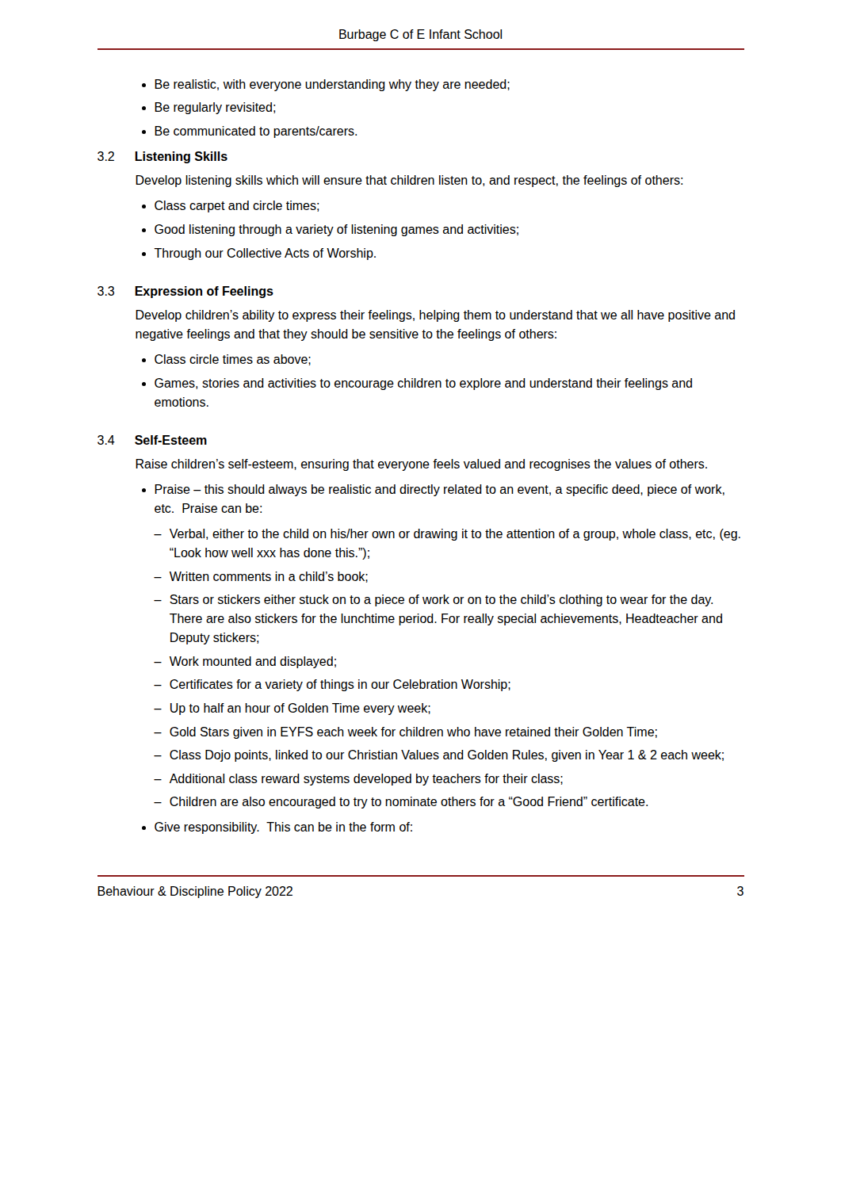Burbage C of E Infant School
Be realistic, with everyone understanding why they are needed;
Be regularly revisited;
Be communicated to parents/carers.
3.2
Listening Skills
Develop listening skills which will ensure that children listen to, and respect, the feelings of others:
Class carpet and circle times;
Good listening through a variety of listening games and activities;
Through our Collective Acts of Worship.
3.3
Expression of Feelings
Develop children’s ability to express their feelings, helping them to understand that we all have positive and negative feelings and that they should be sensitive to the feelings of others:
Class circle times as above;
Games, stories and activities to encourage children to explore and understand their feelings and emotions.
3.4
Self-Esteem
Raise children’s self-esteem, ensuring that everyone feels valued and recognises the values of others.
Praise – this should always be realistic and directly related to an event, a specific deed, piece of work, etc. Praise can be:
Verbal, either to the child on his/her own or drawing it to the attention of a group, whole class, etc, (eg. “Look how well xxx has done this.”);
Written comments in a child’s book;
Stars or stickers either stuck on to a piece of work or on to the child’s clothing to wear for the day. There are also stickers for the lunchtime period. For really special achievements, Headteacher and Deputy stickers;
Work mounted and displayed;
Certificates for a variety of things in our Celebration Worship;
Up to half an hour of Golden Time every week;
Gold Stars given in EYFS each week for children who have retained their Golden Time;
Class Dojo points, linked to our Christian Values and Golden Rules, given in Year 1 & 2 each week;
Additional class reward systems developed by teachers for their class;
Children are also encouraged to try to nominate others for a “Good Friend” certificate.
Give responsibility. This can be in the form of:
Behaviour & Discipline Policy 2022 3